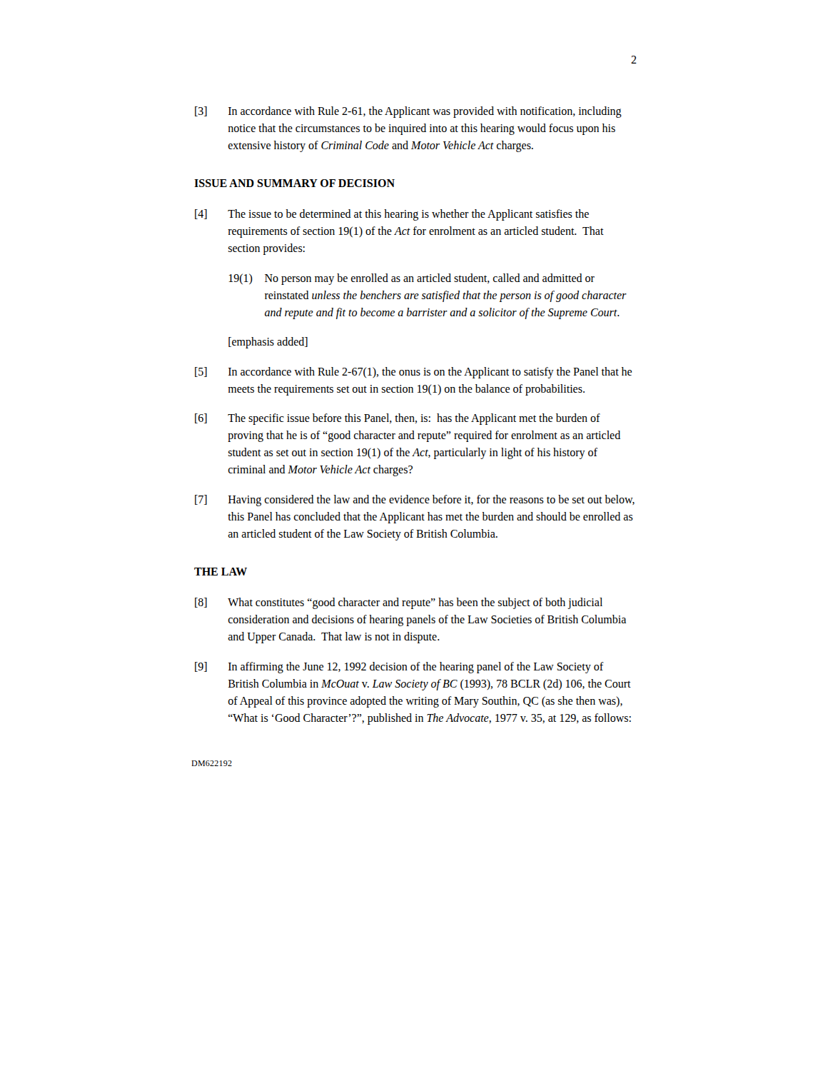2
[3]
In accordance with Rule 2-61, the Applicant was provided with notification, including notice that the circumstances to be inquired into at this hearing would focus upon his extensive history of Criminal Code and Motor Vehicle Act charges.
ISSUE AND SUMMARY OF DECISION
[4]
The issue to be determined at this hearing is whether the Applicant satisfies the requirements of section 19(1) of the Act for enrolment as an articled student. That section provides:
19(1)
No person may be enrolled as an articled student, called and admitted or reinstated unless the benchers are satisfied that the person is of good character and repute and fit to become a barrister and a solicitor of the Supreme Court.
[emphasis added]
[5]
In accordance with Rule 2-67(1), the onus is on the Applicant to satisfy the Panel that he meets the requirements set out in section 19(1) on the balance of probabilities.
[6]
The specific issue before this Panel, then, is: has the Applicant met the burden of proving that he is of “good character and repute” required for enrolment as an articled student as set out in section 19(1) of the Act, particularly in light of his history of criminal and Motor Vehicle Act charges?
[7]
Having considered the law and the evidence before it, for the reasons to be set out below, this Panel has concluded that the Applicant has met the burden and should be enrolled as an articled student of the Law Society of British Columbia.
THE LAW
[8]
What constitutes “good character and repute” has been the subject of both judicial consideration and decisions of hearing panels of the Law Societies of British Columbia and Upper Canada. That law is not in dispute.
[9]
In affirming the June 12, 1992 decision of the hearing panel of the Law Society of British Columbia in McOuat v. Law Society of BC (1993), 78 BCLR (2d) 106, the Court of Appeal of this province adopted the writing of Mary Southin, QC (as she then was), “What is ‘Good Character’?”, published in The Advocate, 1977 v. 35, at 129, as follows:
DM622192